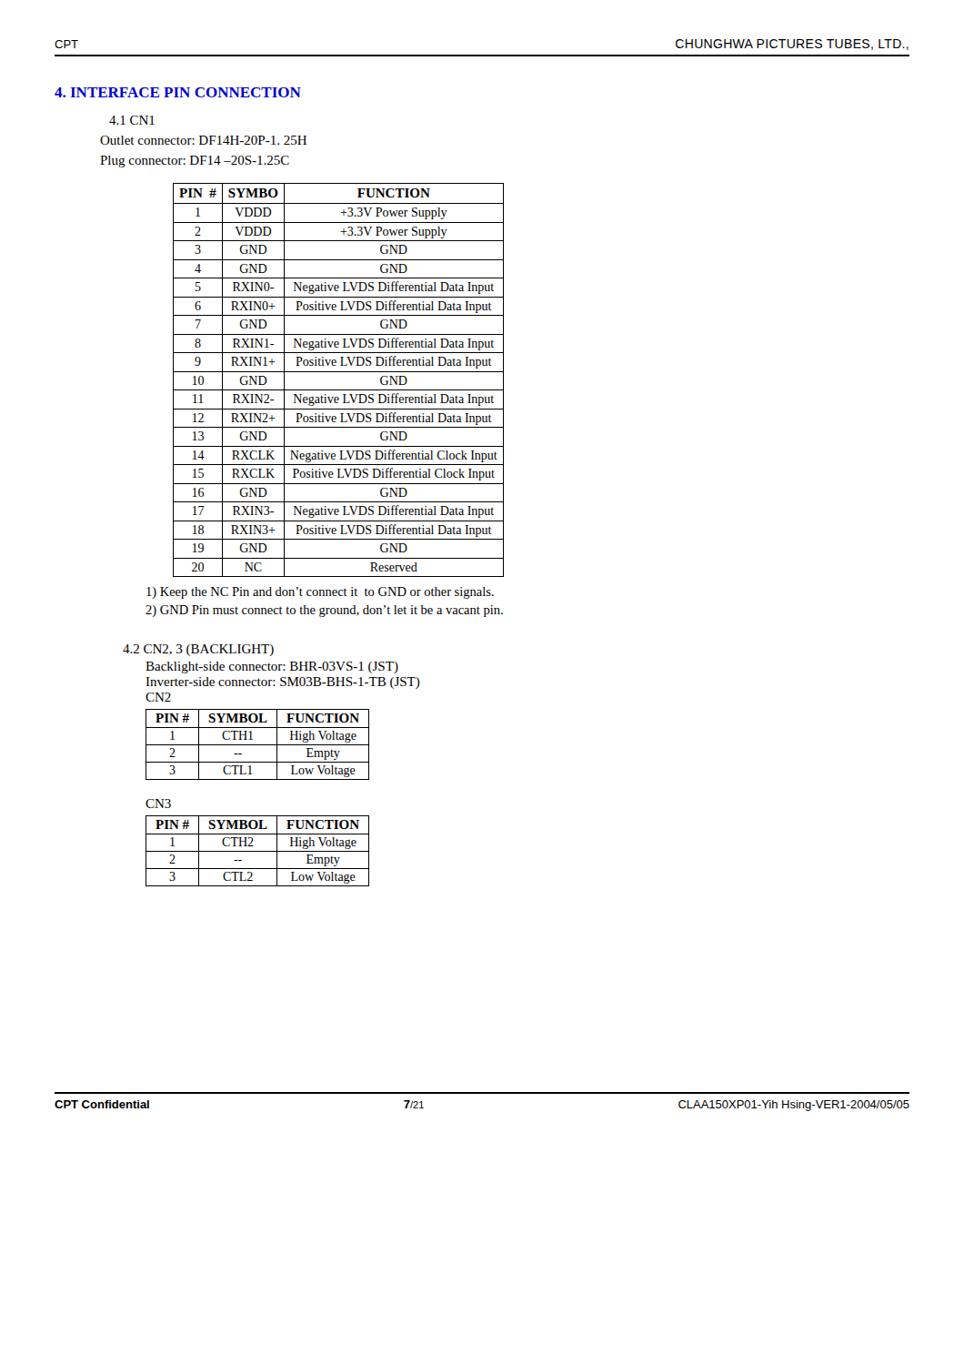CPT
CHUNGHWA PICTURES TUBES, LTD.,
4. INTERFACE PIN CONNECTION
4.1 CN1
Outlet connector: DF14H-20P-1. 25H
Plug connector: DF14 –20S-1.25C
| PIN # | SYMBO | FUNCTION |
| --- | --- | --- |
| 1 | VDDD | +3.3V Power Supply |
| 2 | VDDD | +3.3V Power Supply |
| 3 | GND | GND |
| 4 | GND | GND |
| 5 | RXIN0- | Negative LVDS Differential Data Input |
| 6 | RXIN0+ | Positive LVDS Differential Data Input |
| 7 | GND | GND |
| 8 | RXIN1- | Negative LVDS Differential Data Input |
| 9 | RXIN1+ | Positive LVDS Differential Data Input |
| 10 | GND | GND |
| 11 | RXIN2- | Negative LVDS Differential Data Input |
| 12 | RXIN2+ | Positive LVDS Differential Data Input |
| 13 | GND | GND |
| 14 | RXCLK | Negative LVDS Differential Clock Input |
| 15 | RXCLK | Positive LVDS Differential Clock Input |
| 16 | GND | GND |
| 17 | RXIN3- | Negative LVDS Differential Data Input |
| 18 | RXIN3+ | Positive LVDS Differential Data Input |
| 19 | GND | GND |
| 20 | NC | Reserved |
1) Keep the NC Pin and don’t connect it to GND or other signals.
2) GND Pin must connect to the ground, don’t let it be a vacant pin.
4.2 CN2, 3 (BACKLIGHT)
Backlight-side connector: BHR-03VS-1 (JST)
Inverter-side connector: SM03B-BHS-1-TB (JST)
CN2
| PIN # | SYMBOL | FUNCTION |
| --- | --- | --- |
| 1 | CTH1 | High Voltage |
| 2 | -- | Empty |
| 3 | CTL1 | Low Voltage |
CN3
| PIN # | SYMBOL | FUNCTION |
| --- | --- | --- |
| 1 | CTH2 | High Voltage |
| 2 | -- | Empty |
| 3 | CTL2 | Low Voltage |
CPT Confidential
7/21
CLAA150XP01-Yih Hsing-VER1-2004/05/05